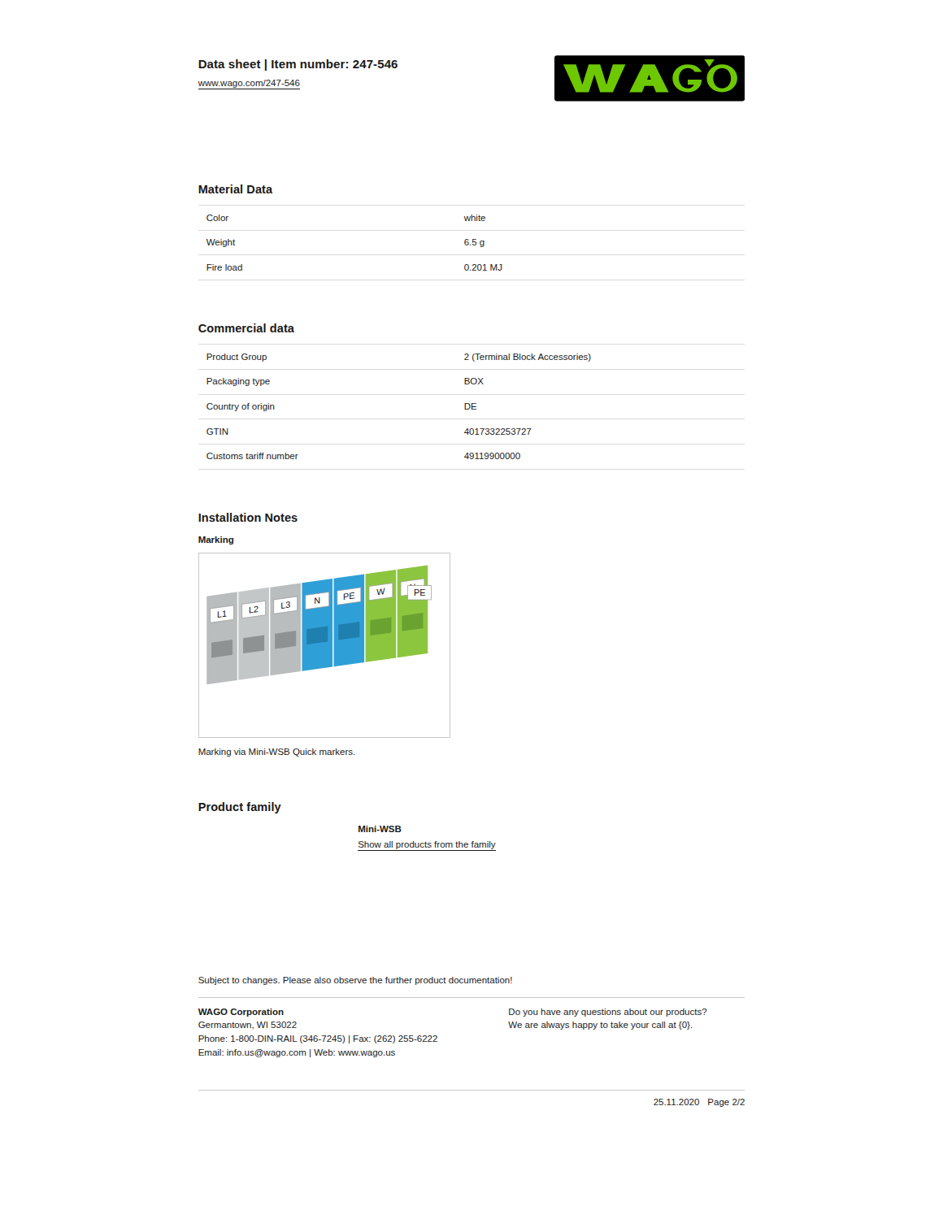Data sheet | Item number: 247-546
www.wago.com/247-546
Material Data
| Color | white |
| Weight | 6.5 g |
| Fire load | 0.201 MJ |
Commercial data
| Product Group | 2 (Terminal Block Accessories) |
| Packaging type | BOX |
| Country of origin | DE |
| GTIN | 4017332253727 |
| Customs tariff number | 49119900000 |
Installation Notes
Marking
L1 L2 L3 N PE W N PE
Marking via Mini-WSB Quick markers.
Product family
Mini-WSB
Show all products from the family
Subject to changes. Please also observe the further product documentation!
WAGO Corporation
Germantown, WI 53022
Phone: 1-800-DIN-RAIL (346-7245) | Fax: (262) 255-6222
Email: info.us@wago.com | Web: www.wago.us
Do you have any questions about our products?
We are always happy to take your call at {0}.
25.11.2020 Page 2/2